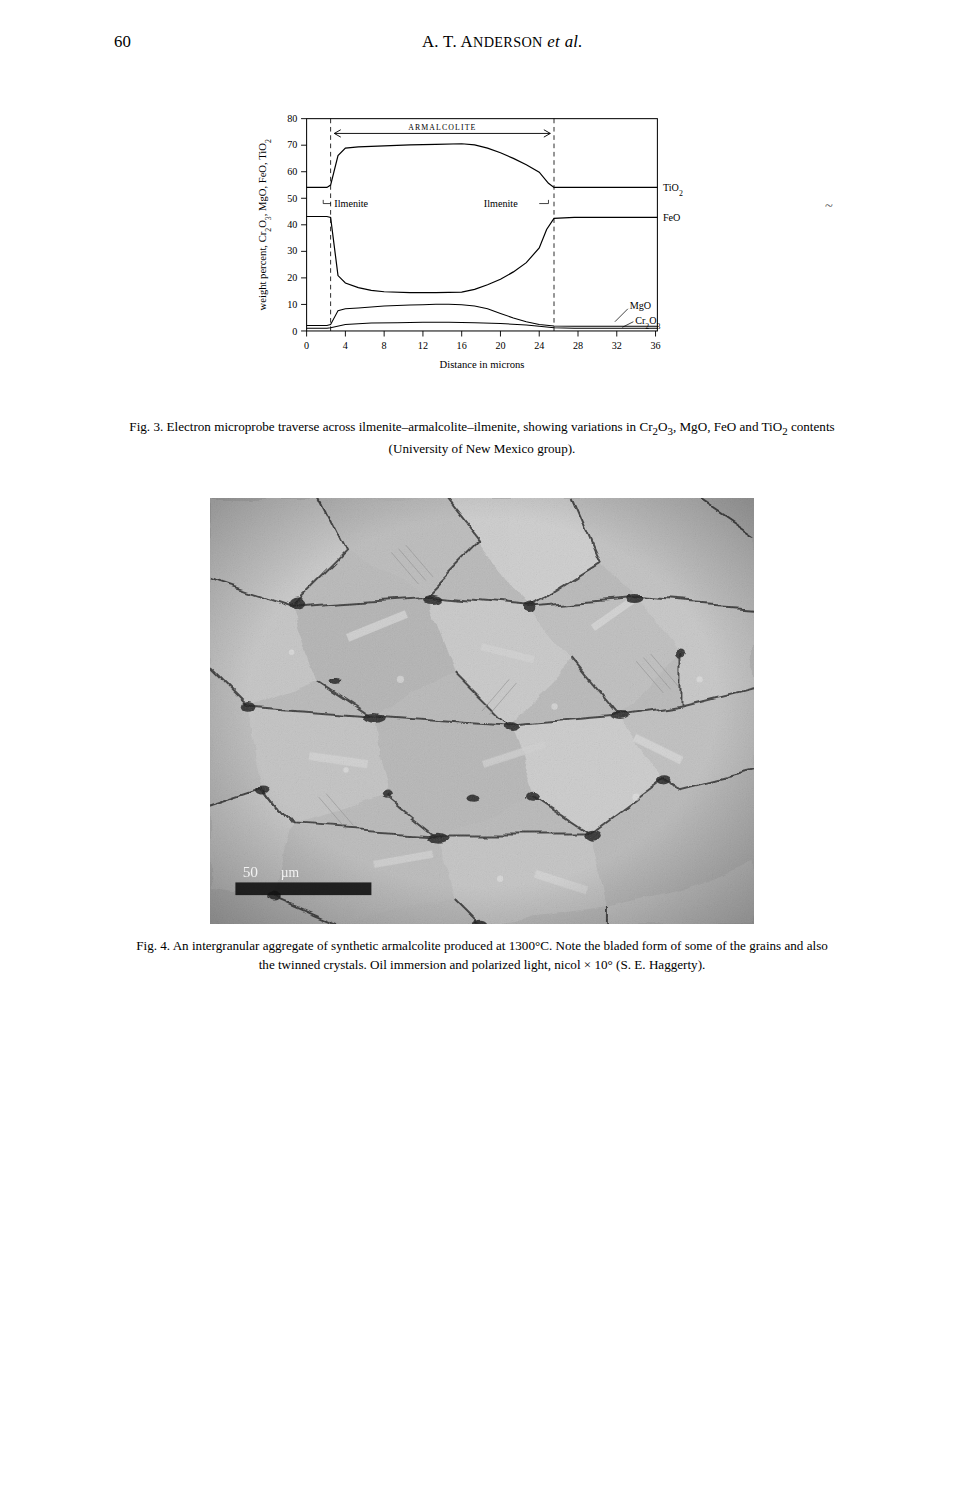~
60
A. T. ANDERSON et al.
Electron microprobe traverse across ilmenite–armalcolite–ilmenite Line graph of weight percent Cr2O3, MgO, FeO and TiO2 versus distance in microns. TiO2 rises sharply from about 54 to 70 percent across the armalcolite zone then falls back; FeO falls from about 43 to 15 percent then rises back; MgO forms a low broad hump near 8 percent; Cr2O3 remains low near 2 percent. 0 10 20 30 40 50 60 70 80 weight percent, Cr2O3, MgO, FeO, TiO2 0 4 8 12 16 20 24 28 32 36 Distance in microns ARMALCOLITE TiO2 FeO MgO Cr2O3 Ilmenite Ilmenite
Fig. 3. Electron microprobe traverse across ilmenite–armalcolite–ilmenite, showing variations in Cr2O3, MgO, FeO and TiO2 contents (University of New Mexico group).
Photomicrograph of synthetic armalcolite aggregate Reflected-light photomicrograph showing an intergranular aggregate of pale grey synthetic armalcolite grains, some bladed and twinned, separated by dark grain boundaries, with a 50 micrometre scale bar at lower left. 50 µm
Fig. 4. An intergranular aggregate of synthetic armalcolite produced at 1300°C. Note the bladed form of some of the grains and also the twinned crystals. Oil immersion and polarized light, nicol × 10° (S. E. Haggerty).